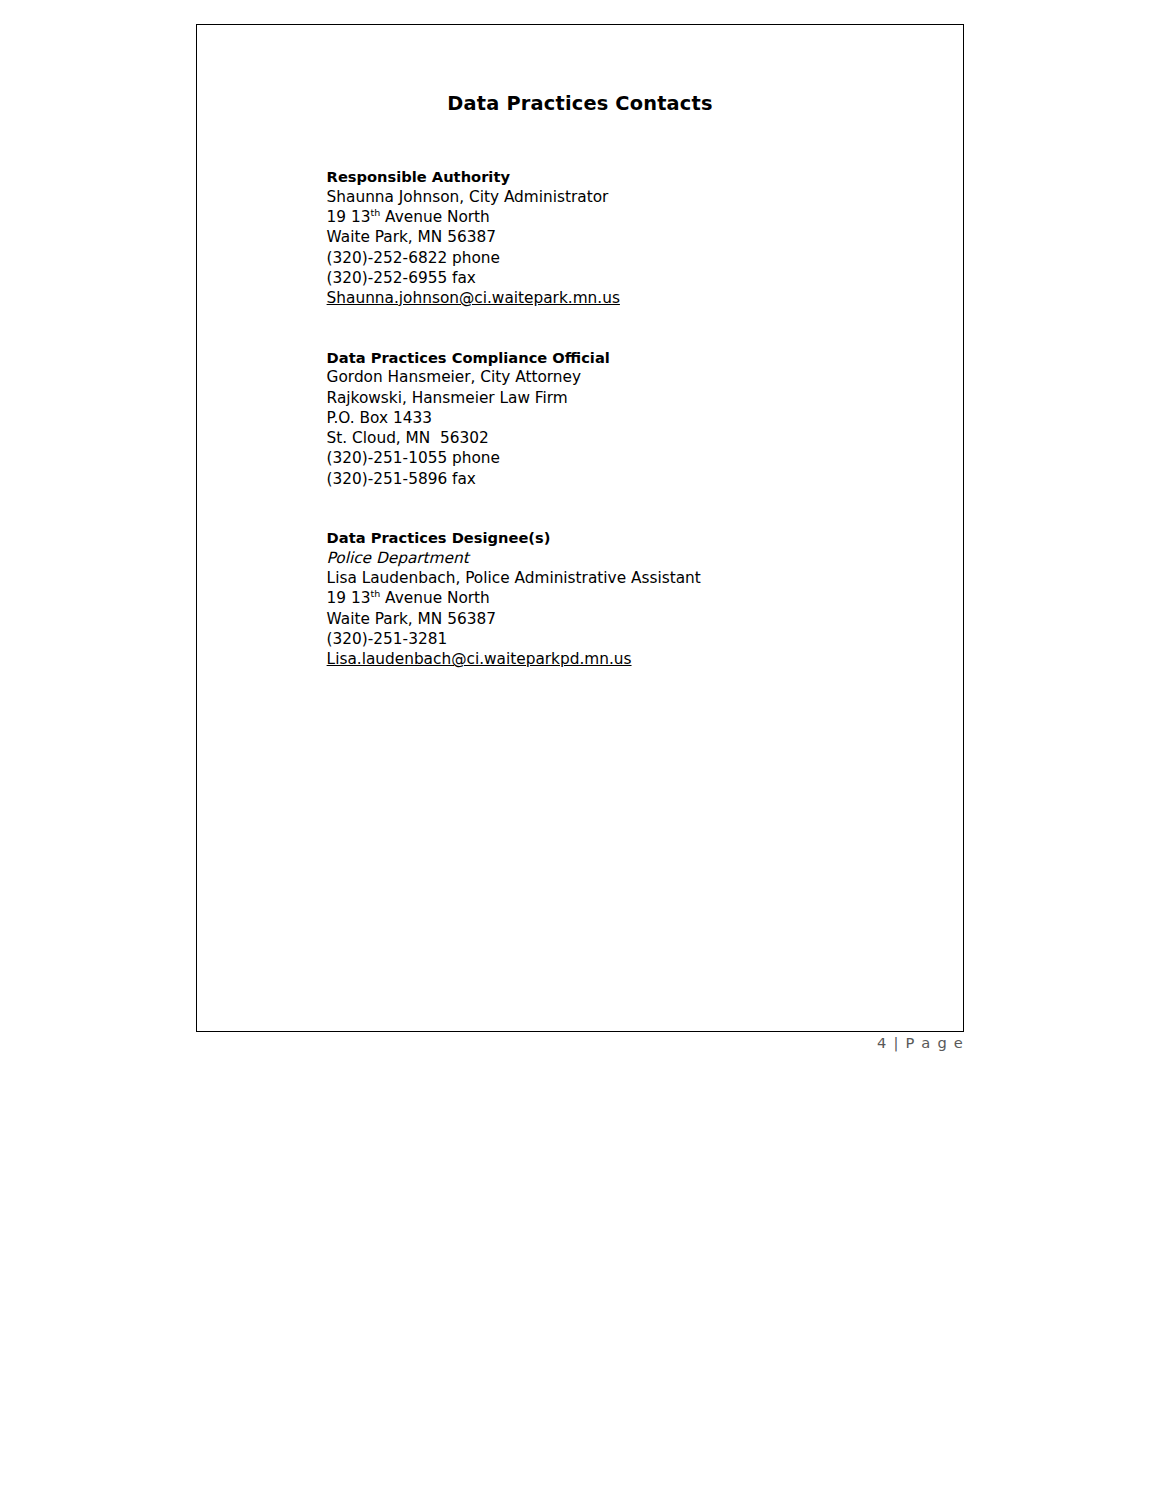Data Practices Contacts
Responsible Authority
Shaunna Johnson, City Administrator
19 13th Avenue North
Waite Park, MN 56387
(320)-252-6822 phone
(320)-252-6955 fax
Shaunna.johnson@ci.waitepark.mn.us
Data Practices Compliance Official
Gordon Hansmeier, City Attorney
Rajkowski, Hansmeier Law Firm
P.O. Box 1433
St. Cloud, MN 56302
(320)-251-1055 phone
(320)-251-5896 fax
Data Practices Designee(s)
Police Department
Lisa Laudenbach, Police Administrative Assistant
19 13th Avenue North
Waite Park, MN 56387
(320)-251-3281
Lisa.laudenbach@ci.waiteparkpd.mn.us
4 | P a g e